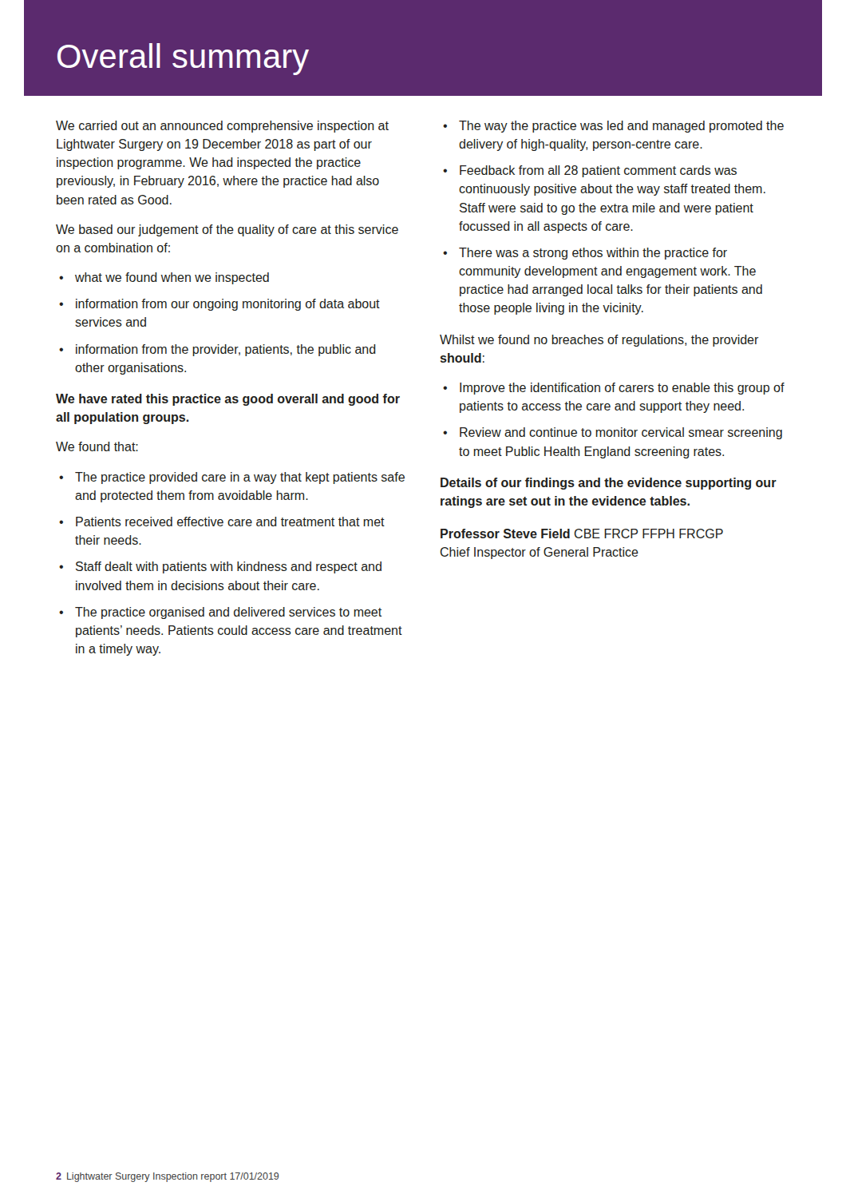Overall summary
We carried out an announced comprehensive inspection at Lightwater Surgery on 19 December 2018 as part of our inspection programme. We had inspected the practice previously, in February 2016, where the practice had also been rated as Good.
We based our judgement of the quality of care at this service on a combination of:
what we found when we inspected
information from our ongoing monitoring of data about services and
information from the provider, patients, the public and other organisations.
We have rated this practice as good overall and good for all population groups.
We found that:
The practice provided care in a way that kept patients safe and protected them from avoidable harm.
Patients received effective care and treatment that met their needs.
Staff dealt with patients with kindness and respect and involved them in decisions about their care.
The practice organised and delivered services to meet patients’ needs. Patients could access care and treatment in a timely way.
The way the practice was led and managed promoted the delivery of high-quality, person-centre care.
Feedback from all 28 patient comment cards was continuously positive about the way staff treated them. Staff were said to go the extra mile and were patient focussed in all aspects of care.
There was a strong ethos within the practice for community development and engagement work. The practice had arranged local talks for their patients and those people living in the vicinity.
Whilst we found no breaches of regulations, the provider should:
Improve the identification of carers to enable this group of patients to access the care and support they need.
Review and continue to monitor cervical smear screening to meet Public Health England screening rates.
Details of our findings and the evidence supporting our ratings are set out in the evidence tables.
Professor Steve Field CBE FRCP FFPH FRCGP
Chief Inspector of General Practice
2 Lightwater Surgery Inspection report 17/01/2019